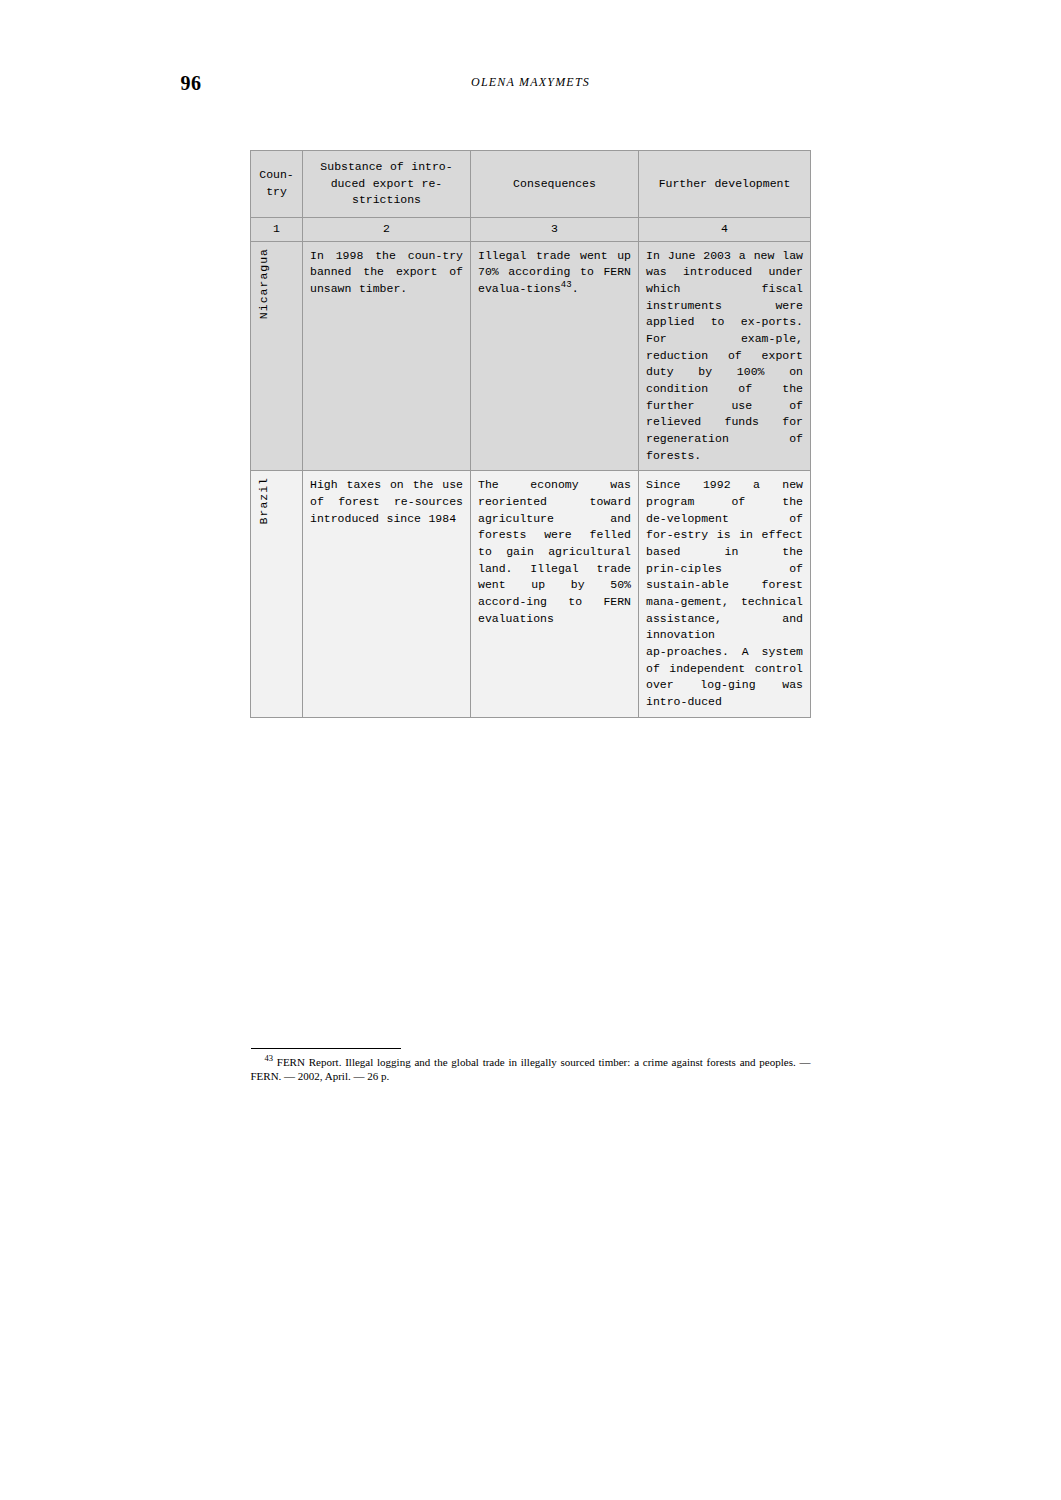96
OLENA MAXYMETS
| Coun‑ try | Substance of intro‑ duced export re‑ strictions | Consequences | Further development |
| --- | --- | --- | --- |
| 1 | 2 | 3 | 4 |
| Nicaragua | In 1998 the coun‑try banned the export of unsawn timber. | Illegal trade went up 70% according to FERN evalua‑tions 43 . | In June 2003 a new law was introduced under which fiscal instruments were applied to ex‑ports. For exam‑ple, reduction of export duty by 100% on condition of the further use of relieved funds for regeneration of forests. |
| Brazil | High taxes on the use of forest re‑sources introduced since 1984 | The economy was reoriented toward agriculture and forests were felled to gain agricultural land. Illegal trade went up by 50% accord‑ing to FERN evaluations | Since 1992 a new program of the de‑velopment of for‑estry is in effect based in the prin‑ciples of sustain‑able forest mana‑gement, technical assistance, and innovation ap‑proaches. A system of independent control over log‑ging was intro‑duced |
43 FERN Report. Illegal logging and the global trade in illegally sourced timber: a crime against forests and peoples. — FERN. — 2002, April. — 26 p.